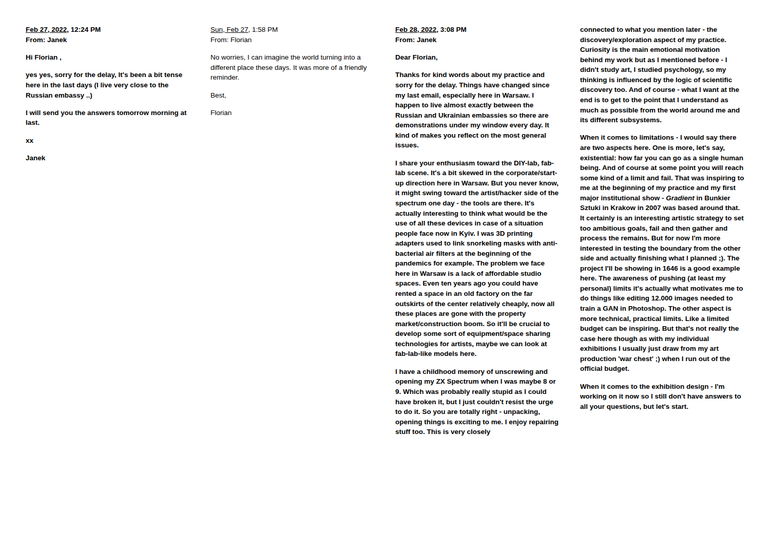Feb 27, 2022, 12:24 PMFrom: Janek
Hi Florian ,
yes yes, sorry for the delay, It's been a bit tense here in the last days (I live very close to the Russian embassy ..)
I will send you the answers tomorrow morning at last.
xx
Janek
Sun, Feb 27, 1:58 PMFrom: Florian
No worries, I can imagine the world turning into a different place these days. It was more of a friendly reminder.
Best,
Florian
Feb 28, 2022, 3:08 PMFrom: Janek
Dear Florian,
Thanks for kind words about my practice and sorry for the delay. Things have changed since my last email, especially here in Warsaw. I happen to live almost exactly between the Russian and Ukrainian embassies so there are demonstrations under my window every day. It kind of makes you reflect on the most general issues.
I share your enthusiasm toward the DIY-lab, fab-lab scene. It's a bit skewed in the corporate/start-up direction here in Warsaw. But you never know, it might swing toward the artist/hacker side of the spectrum one day - the tools are there. It's actually interesting to think what would be the use of all these devices in case of a situation people face now in Kyiv. I was 3D printing adapters used to link snorkeling masks with anti-bacterial air filters at the beginning of the pandemics for example. The problem we face here in Warsaw is a lack of affordable studio spaces. Even ten years ago you could have rented a space in an old factory on the far outskirts of the center relatively cheaply, now all these places are gone with the property market/construction boom. So it'll be crucial to develop some sort of equipment/space sharing technologies for artists, maybe we can look at fab-lab-like models here.
I have a childhood memory of unscrewing and opening my ZX Spectrum when I was maybe 8 or 9. Which was probably really stupid as I could have broken it, but I just couldn't resist the urge to do it. So you are totally right - unpacking, opening things is exciting to me. I enjoy repairing stuff too. This is very closely
connected to what you mention later - the discovery/exploration aspect of my practice. Curiosity is the main emotional motivation behind my work but as I mentioned before - I didn't study art, I studied psychology, so my thinking is influenced by the logic of scientific discovery too. And of course - what I want at the end is to get to the point that I understand as much as possible from the world around me and its different subsystems.
When it comes to limitations - I would say there are two aspects here. One is more, let's say, existential: how far you can go as a single human being. And of course at some point you will reach some kind of a limit and fail. That was inspiring to me at the beginning of my practice and my first major institutional show - Gradient in Bunkier Sztuki in Krakow in 2007 was based around that. It certainly is an interesting artistic strategy to set too ambitious goals, fail and then gather and process the remains. But for now I'm more interested in testing the boundary from the other side and actually finishing what I planned ;). The project I'll be showing in 1646 is a good example here. The awareness of pushing (at least my personal) limits it's actually what motivates me to do things like editing 12.000 images needed to train a GAN in Photoshop. The other aspect is more technical, practical limits. Like a limited budget can be inspiring. But that's not really the case here though as with my individual exhibitions I usually just draw from my art production 'war chest' ;) when I run out of the official budget.
When it comes to the exhibition design - I'm working on it now so I still don't have answers to all your questions, but let's start.